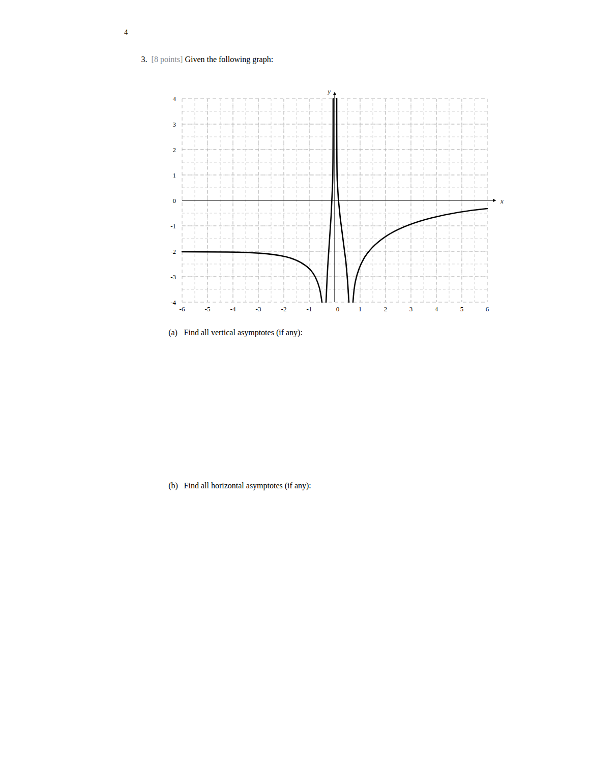4
3.
[8 points] Given the following graph:
Coordinate mapping: x data -6..6 -> px 60..660 (50 px per unit) y data -4..4 -> px 440..40 (50 px per unit) -6 -5 -4 -3 -2 -1 0 1 2 3 4 5 6 4 3 2 1 0 -1 -2 -3 -4 x y
(a) Find all vertical asymptotes (if any):
(b) Find all horizontal asymptotes (if any):